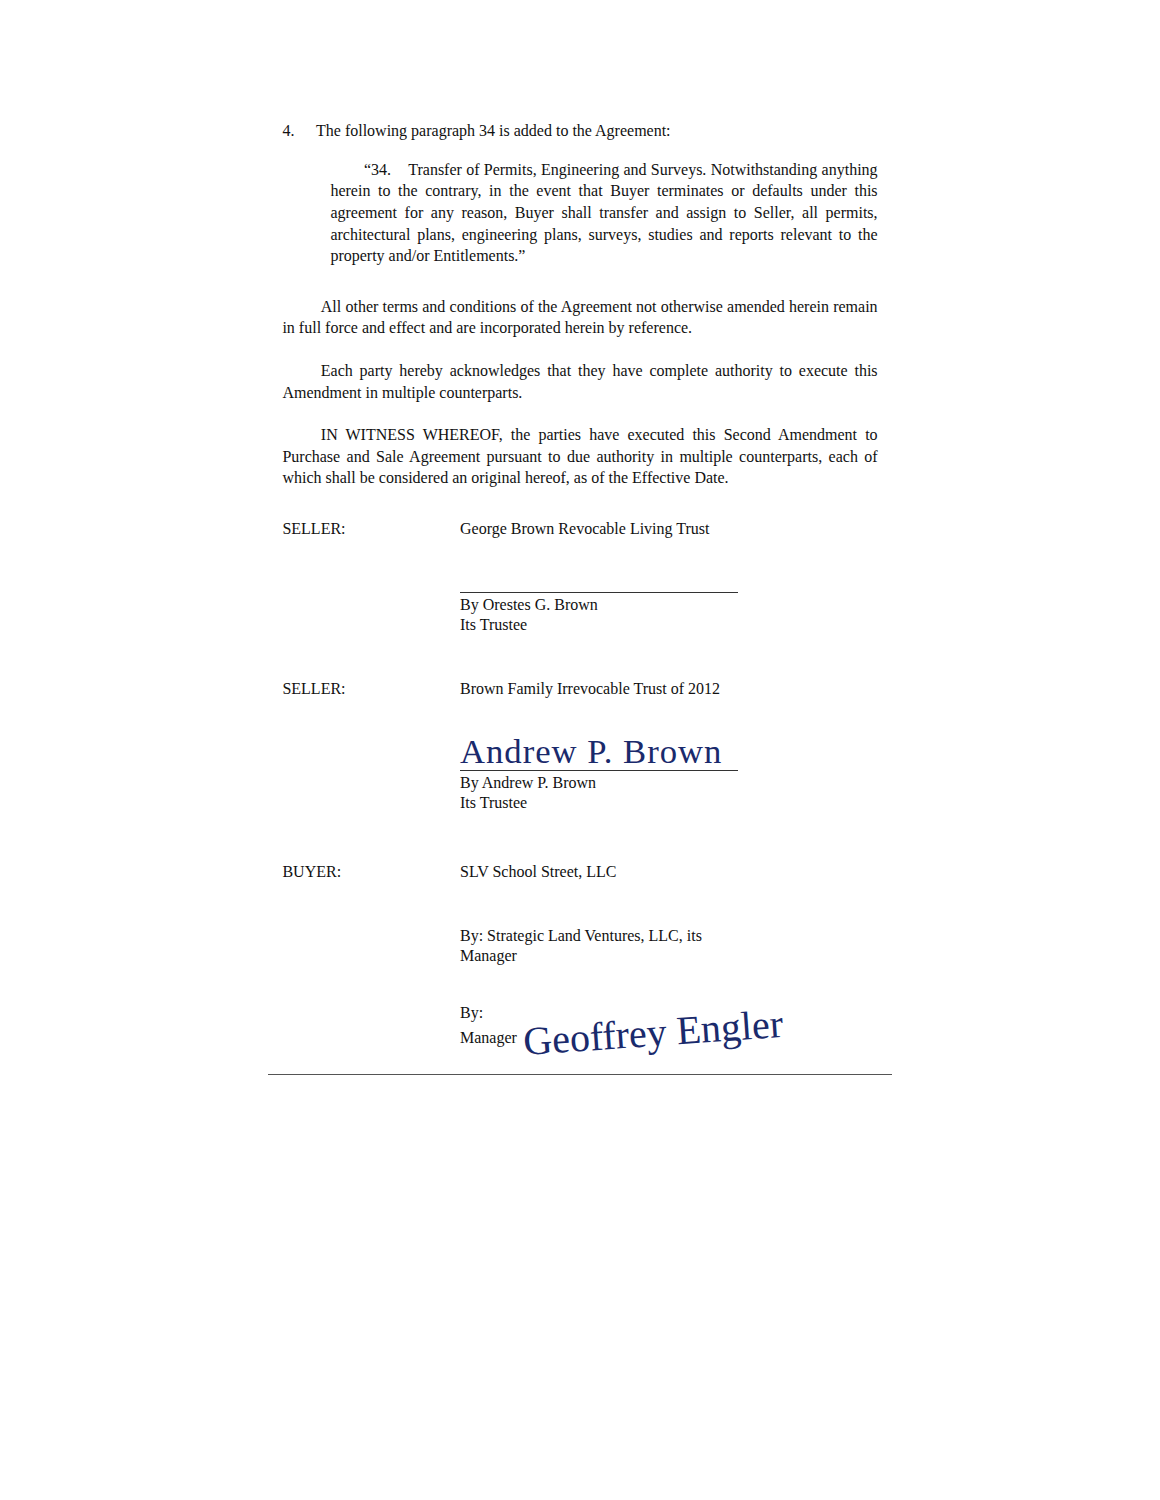4. The following paragraph 34 is added to the Agreement:
“34. Transfer of Permits, Engineering and Surveys. Notwithstanding anything herein to the contrary, in the event that Buyer terminates or defaults under this agreement for any reason, Buyer shall transfer and assign to Seller, all permits, architectural plans, engineering plans, surveys, studies and reports relevant to the property and/or Entitlements.”
All other terms and conditions of the Agreement not otherwise amended herein remain in full force and effect and are incorporated herein by reference.
Each party hereby acknowledges that they have complete authority to execute this Amendment in multiple counterparts.
IN WITNESS WHEREOF, the parties have executed this Second Amendment to Purchase and Sale Agreement pursuant to due authority in multiple counterparts, each of which shall be considered an original hereof, as of the Effective Date.
SELLER:
George Brown Revocable Living Trust
By Orestes G. Brown
Its Trustee
SELLER:
Brown Family Irrevocable Trust of 2012
Andrew P. Brown
By Andrew P. Brown
Its Trustee
BUYER:
SLV School Street, LLC
By: Strategic Land Ventures, LLC, its
Manager
By:
Manager
Geoffrey Engler